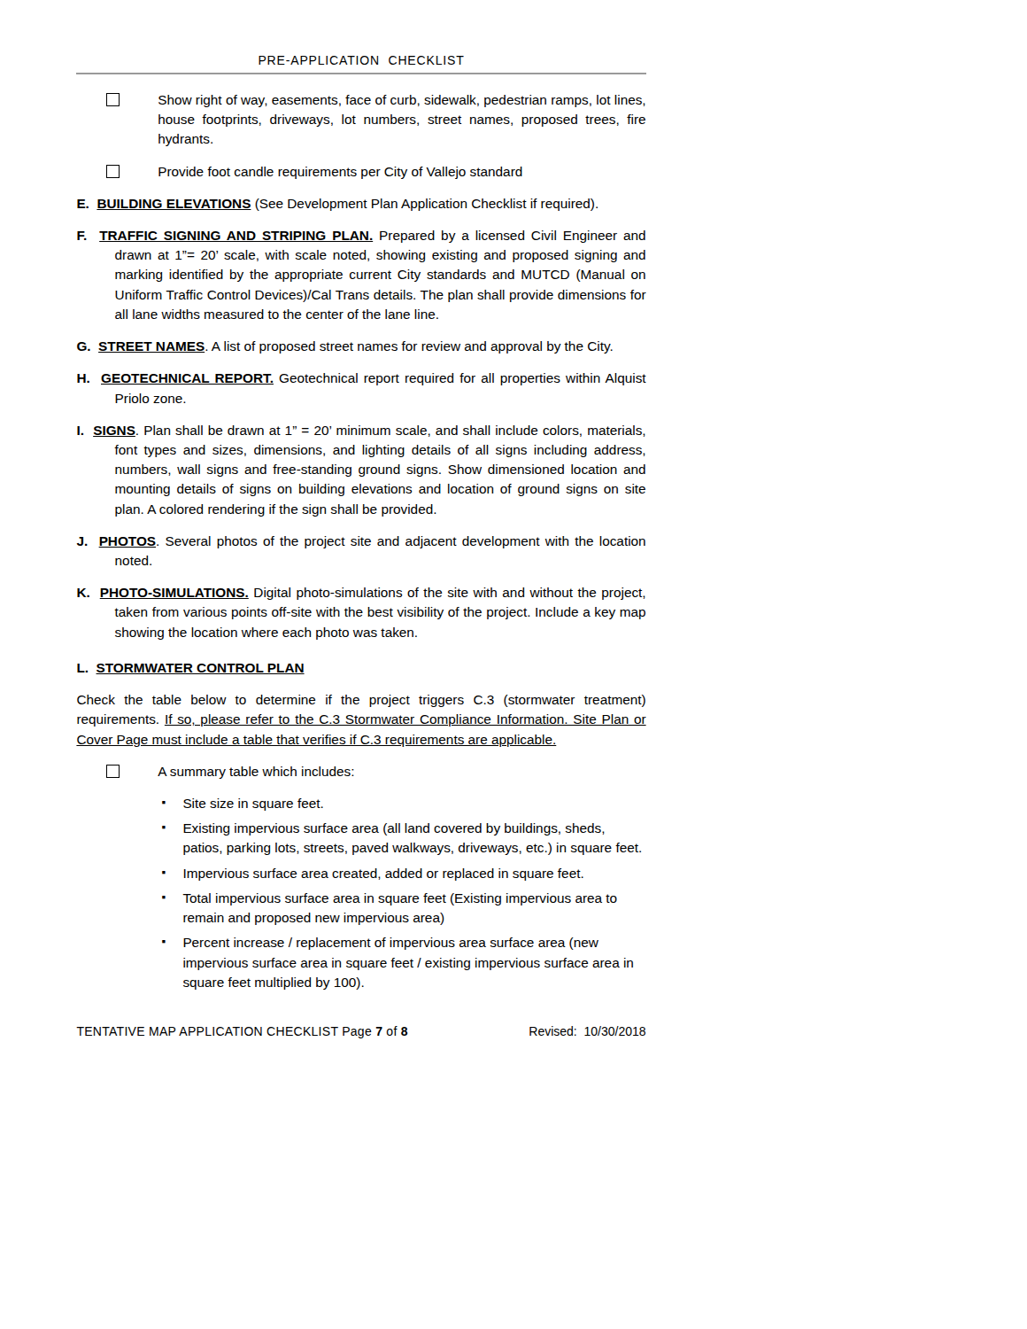PRE-APPLICATION CHECKLIST
Show right of way, easements, face of curb, sidewalk, pedestrian ramps, lot lines, house footprints, driveways, lot numbers, street names, proposed trees, fire hydrants.
Provide foot candle requirements per City of Vallejo standard
E. BUILDING ELEVATIONS (See Development Plan Application Checklist if required).
F. TRAFFIC SIGNING AND STRIPING PLAN. Prepared by a licensed Civil Engineer and drawn at 1”= 20’ scale, with scale noted, showing existing and proposed signing and marking identified by the appropriate current City standards and MUTCD (Manual on Uniform Traffic Control Devices)/Cal Trans details. The plan shall provide dimensions for all lane widths measured to the center of the lane line.
G. STREET NAMES. A list of proposed street names for review and approval by the City.
H. GEOTECHNICAL REPORT. Geotechnical report required for all properties within Alquist Priolo zone.
I. SIGNS. Plan shall be drawn at 1” = 20’ minimum scale, and shall include colors, materials, font types and sizes, dimensions, and lighting details of all signs including address, numbers, wall signs and free-standing ground signs. Show dimensioned location and mounting details of signs on building elevations and location of ground signs on site plan. A colored rendering if the sign shall be provided.
J. PHOTOS. Several photos of the project site and adjacent development with the location noted.
K. PHOTO-SIMULATIONS. Digital photo-simulations of the site with and without the project, taken from various points off-site with the best visibility of the project. Include a key map showing the location where each photo was taken.
L. STORMWATER CONTROL PLAN
Check the table below to determine if the project triggers C.3 (stormwater treatment) requirements. If so, please refer to the C.3 Stormwater Compliance Information. Site Plan or Cover Page must include a table that verifies if C.3 requirements are applicable.
A summary table which includes:
Site size in square feet.
Existing impervious surface area (all land covered by buildings, sheds, patios, parking lots, streets, paved walkways, driveways, etc.) in square feet.
Impervious surface area created, added or replaced in square feet.
Total impervious surface area in square feet (Existing impervious area to remain and proposed new impervious area)
Percent increase / replacement of impervious area surface area (new impervious surface area in square feet / existing impervious surface area in square feet multiplied by 100).
TENTATIVE MAP APPLICATION CHECKLIST Page 7 of 8 Revised: 10/30/2018